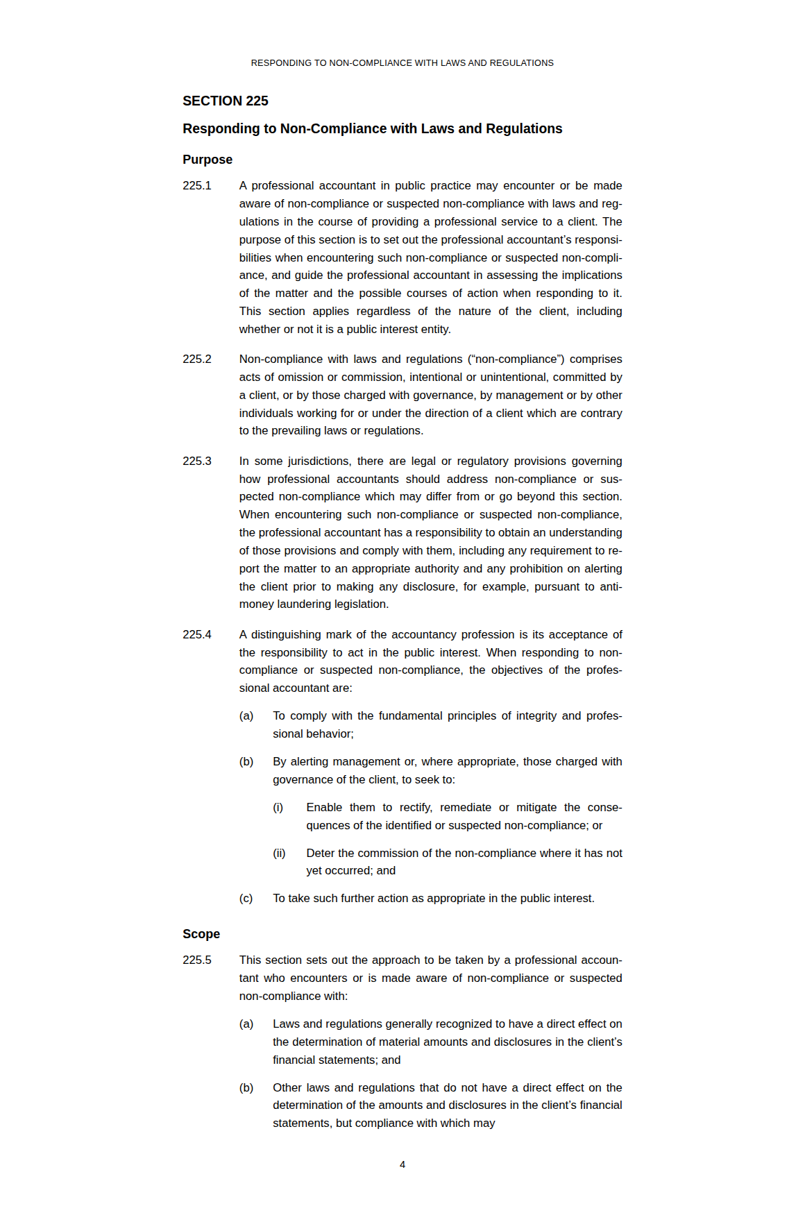RESPONDING TO NON-COMPLIANCE WITH LAWS AND REGULATIONS
SECTION 225
Responding to Non-Compliance with Laws and Regulations
Purpose
225.1
A professional accountant in public practice may encounter or be made aware of non-compliance or suspected non-compliance with laws and regulations in the course of providing a professional service to a client. The purpose of this section is to set out the professional accountant’s responsibilities when encountering such non-compliance or suspected non-compliance, and guide the professional accountant in assessing the implications of the matter and the possible courses of action when responding to it. This section applies regardless of the nature of the client, including whether or not it is a public interest entity.
225.2
Non-compliance with laws and regulations (“non-compliance”) comprises acts of omission or commission, intentional or unintentional, committed by a client, or by those charged with governance, by management or by other individuals working for or under the direction of a client which are contrary to the prevailing laws or regulations.
225.3
In some jurisdictions, there are legal or regulatory provisions governing how professional accountants should address non-compliance or suspected non-compliance which may differ from or go beyond this section. When encountering such non-compliance or suspected non-compliance, the professional accountant has a responsibility to obtain an understanding of those provisions and comply with them, including any requirement to report the matter to an appropriate authority and any prohibition on alerting the client prior to making any disclosure, for example, pursuant to anti-money laundering legislation.
225.4
A distinguishing mark of the accountancy profession is its acceptance of the responsibility to act in the public interest. When responding to non-compliance or suspected non-compliance, the objectives of the professional accountant are:
(a) To comply with the fundamental principles of integrity and professional behavior;
(b) By alerting management or, where appropriate, those charged with governance of the client, to seek to:
(i) Enable them to rectify, remediate or mitigate the consequences of the identified or suspected non-compliance; or
(ii) Deter the commission of the non-compliance where it has not yet occurred; and
(c) To take such further action as appropriate in the public interest.
Scope
225.5
This section sets out the approach to be taken by a professional accountant who encounters or is made aware of non-compliance or suspected non-compliance with:
(a) Laws and regulations generally recognized to have a direct effect on the determination of material amounts and disclosures in the client’s financial statements; and
(b) Other laws and regulations that do not have a direct effect on the determination of the amounts and disclosures in the client’s financial statements, but compliance with which may
4